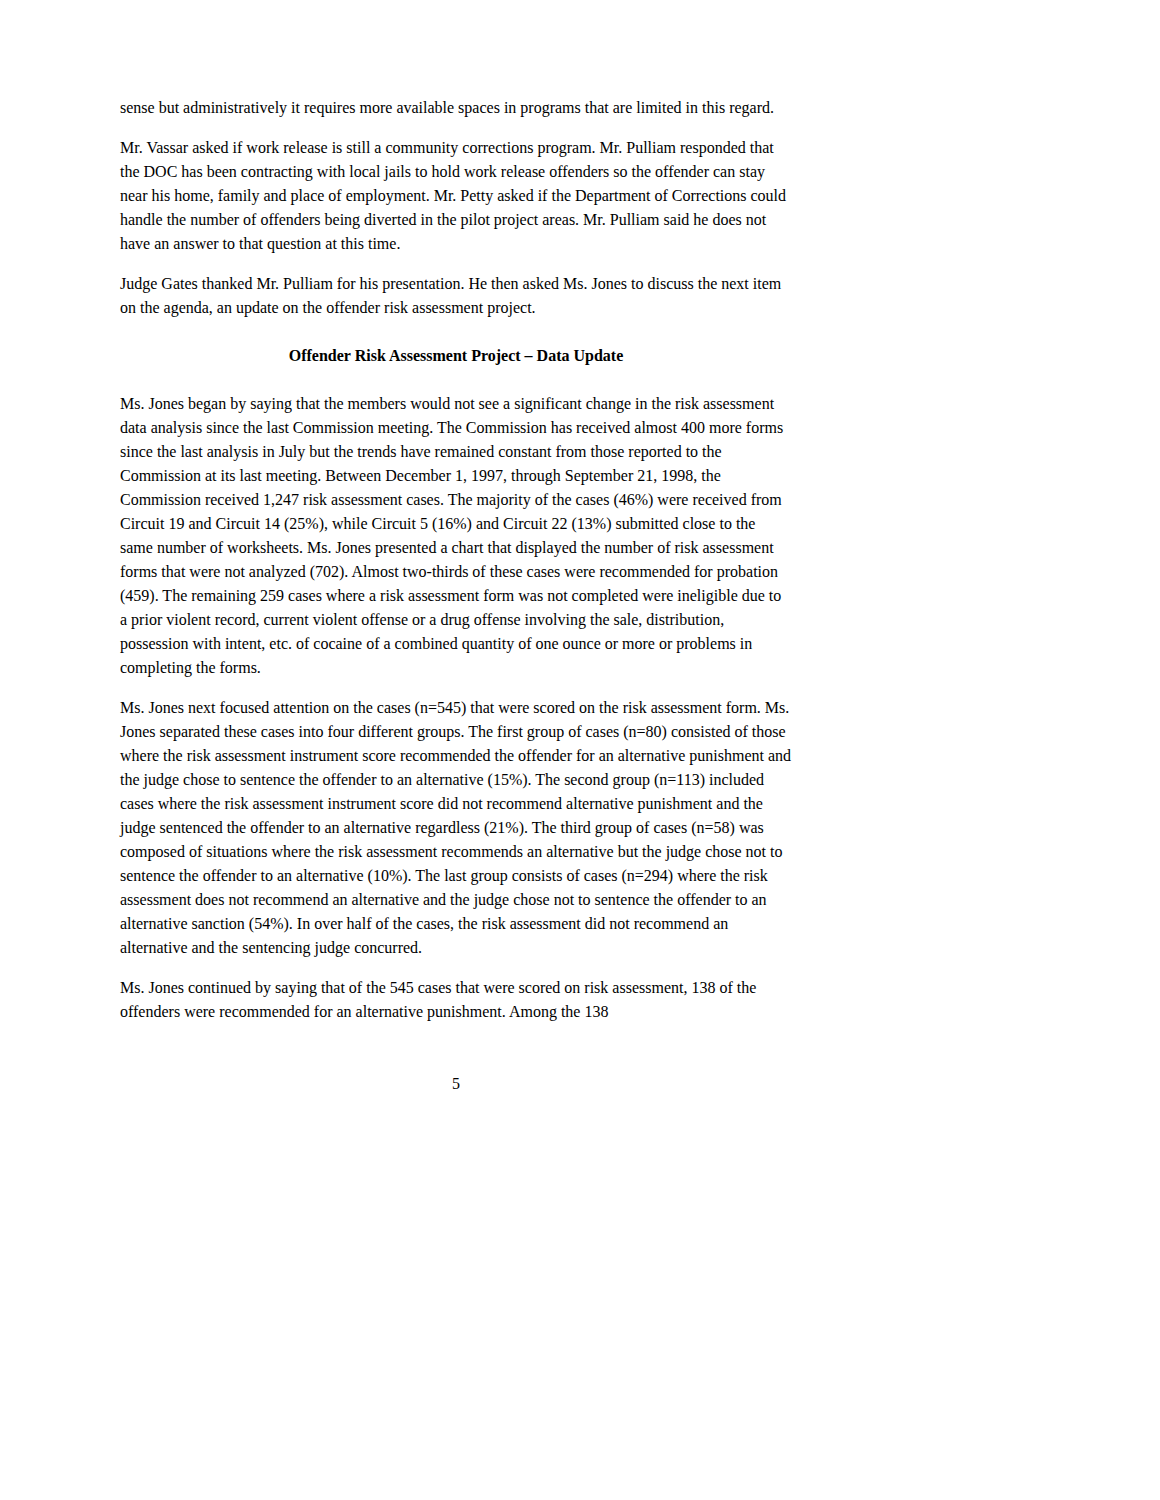sense but administratively it requires more available spaces in programs that are limited in this regard.
Mr. Vassar asked if work release is still a community corrections program. Mr. Pulliam responded that the DOC has been contracting with local jails to hold work release offenders so the offender can stay near his home, family and place of employment. Mr. Petty asked if the Department of Corrections could handle the number of offenders being diverted in the pilot project areas. Mr. Pulliam said he does not have an answer to that question at this time.
Judge Gates thanked Mr. Pulliam for his presentation. He then asked Ms. Jones to discuss the next item on the agenda, an update on the offender risk assessment project.
Offender Risk Assessment Project – Data Update
Ms. Jones began by saying that the members would not see a significant change in the risk assessment data analysis since the last Commission meeting. The Commission has received almost 400 more forms since the last analysis in July but the trends have remained constant from those reported to the Commission at its last meeting. Between December 1, 1997, through September 21, 1998, the Commission received 1,247 risk assessment cases. The majority of the cases (46%) were received from Circuit 19 and Circuit 14 (25%), while Circuit 5 (16%) and Circuit 22 (13%) submitted close to the same number of worksheets. Ms. Jones presented a chart that displayed the number of risk assessment forms that were not analyzed (702). Almost two-thirds of these cases were recommended for probation (459). The remaining 259 cases where a risk assessment form was not completed were ineligible due to a prior violent record, current violent offense or a drug offense involving the sale, distribution, possession with intent, etc. of cocaine of a combined quantity of one ounce or more or problems in completing the forms.
Ms. Jones next focused attention on the cases (n=545) that were scored on the risk assessment form. Ms. Jones separated these cases into four different groups. The first group of cases (n=80) consisted of those where the risk assessment instrument score recommended the offender for an alternative punishment and the judge chose to sentence the offender to an alternative (15%). The second group (n=113) included cases where the risk assessment instrument score did not recommend alternative punishment and the judge sentenced the offender to an alternative regardless (21%). The third group of cases (n=58) was composed of situations where the risk assessment recommends an alternative but the judge chose not to sentence the offender to an alternative (10%). The last group consists of cases (n=294) where the risk assessment does not recommend an alternative and the judge chose not to sentence the offender to an alternative sanction (54%). In over half of the cases, the risk assessment did not recommend an alternative and the sentencing judge concurred.
Ms. Jones continued by saying that of the 545 cases that were scored on risk assessment, 138 of the offenders were recommended for an alternative punishment. Among the 138
5